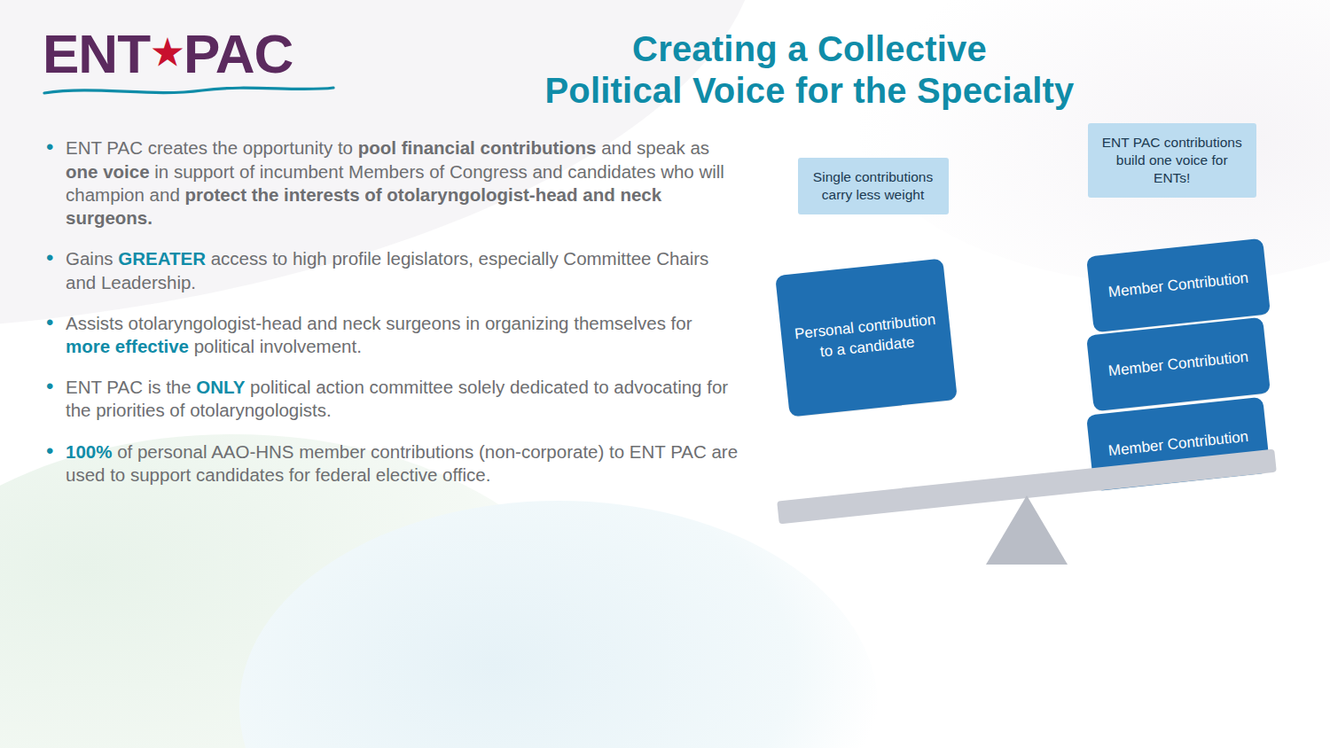ENT★PAC
Creating a Collective
Political Voice for the Specialty
ENT PAC creates the opportunity to pool financial contributions and speak as one voice in support of incumbent Members of Congress and candidates who will champion and protect the interests of otolaryngologist-head and neck surgeons.
Gains GREATER access to high profile legislators, especially Committee Chairs and Leadership.
Assists otolaryngologist-head and neck surgeons in organizing themselves for more effective political involvement.
ENT PAC is the ONLY political action committee solely dedicated to advocating for the priorities of otolaryngologists.
100% of personal AAO-HNS member contributions (non-corporate) to ENT PAC are used to support candidates for federal elective office.
Single contributions carry less weight
ENT PAC contributions build one voice for ENTs!
Personal contribution to a candidate
Member Contribution
Member Contribution
Member Contribution